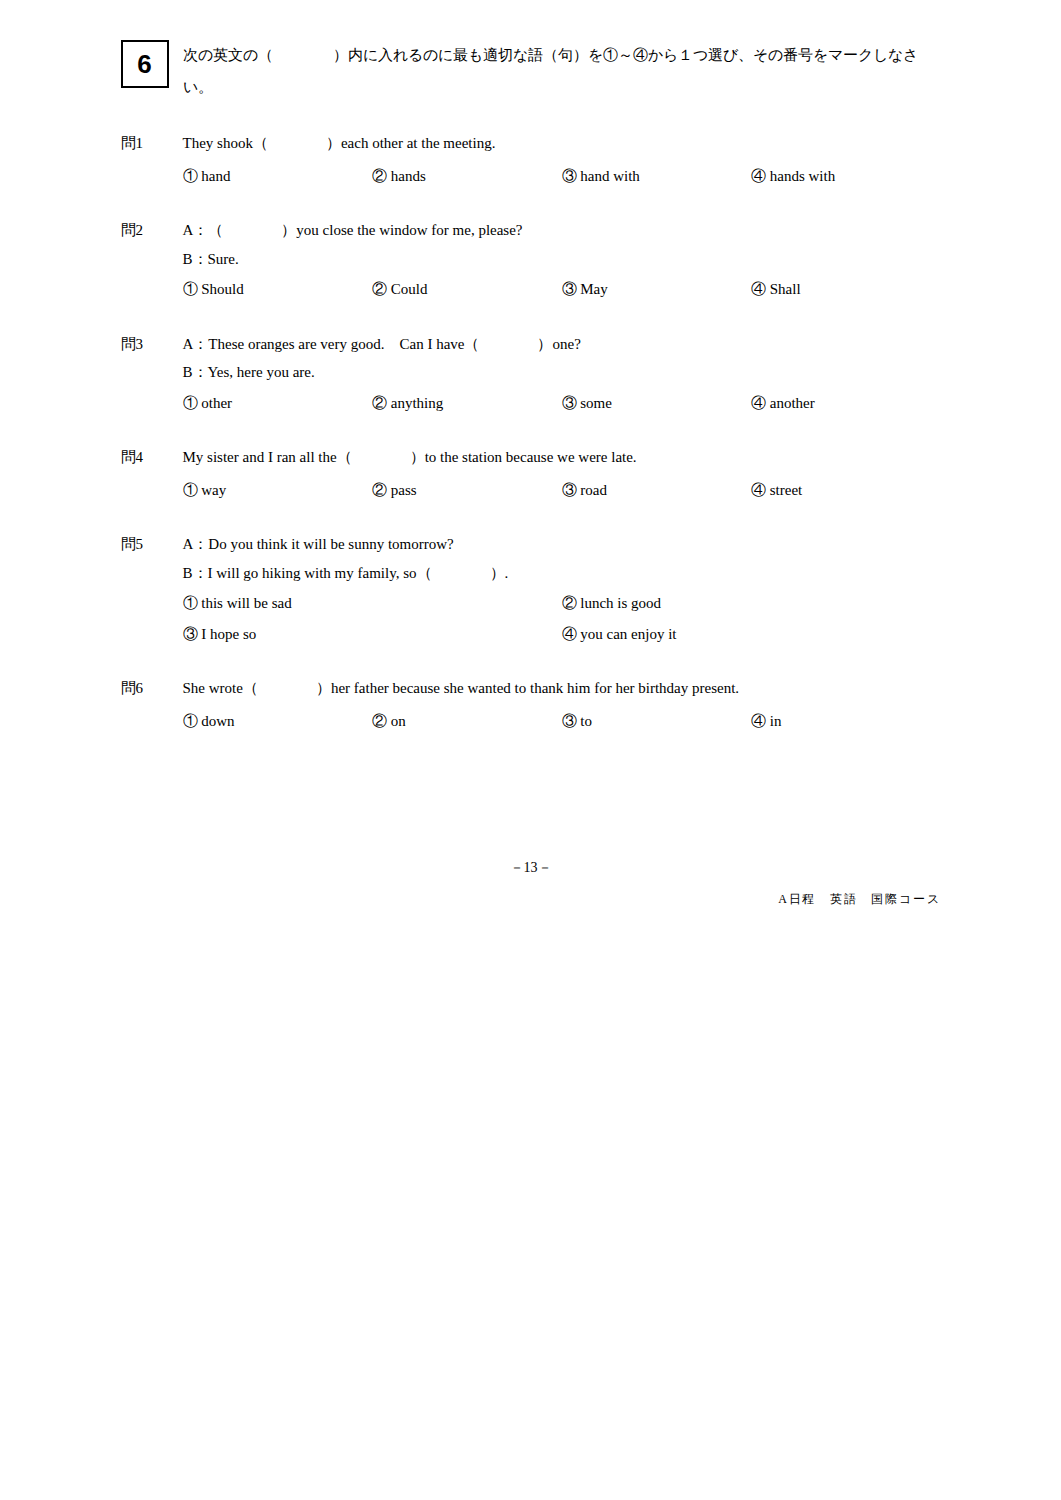6 次の英文の（　　　　）内に入れるのに最も適切な語（句）を①～④から１つ選び、その番号をマークしなさい。
問1
They shook（ ）each other at the meeting.
① hand ② hands ③ hand with ④ hands with
問2
A：（ ）you close the window for me, please?
B：Sure.
① Should ② Could ③ May ④ Shall
問3
A：These oranges are very good.　Can I have（ ）one?
B：Yes, here you are.
① other ② anything ③ some ④ another
問4
My sister and I ran all the（ ）to the station because we were late.
① way ② pass ③ road ④ street
問5
A：Do you think it will be sunny tomorrow?
B：I will go hiking with my family, so（ ）.
① this will be sad ② lunch is good
③ I hope so ④ you can enjoy it
問6
She wrote（ ）her father because she wanted to thank him for her birthday present.
① down ② on ③ to ④ in
－13－
A日程　英語　国際コース